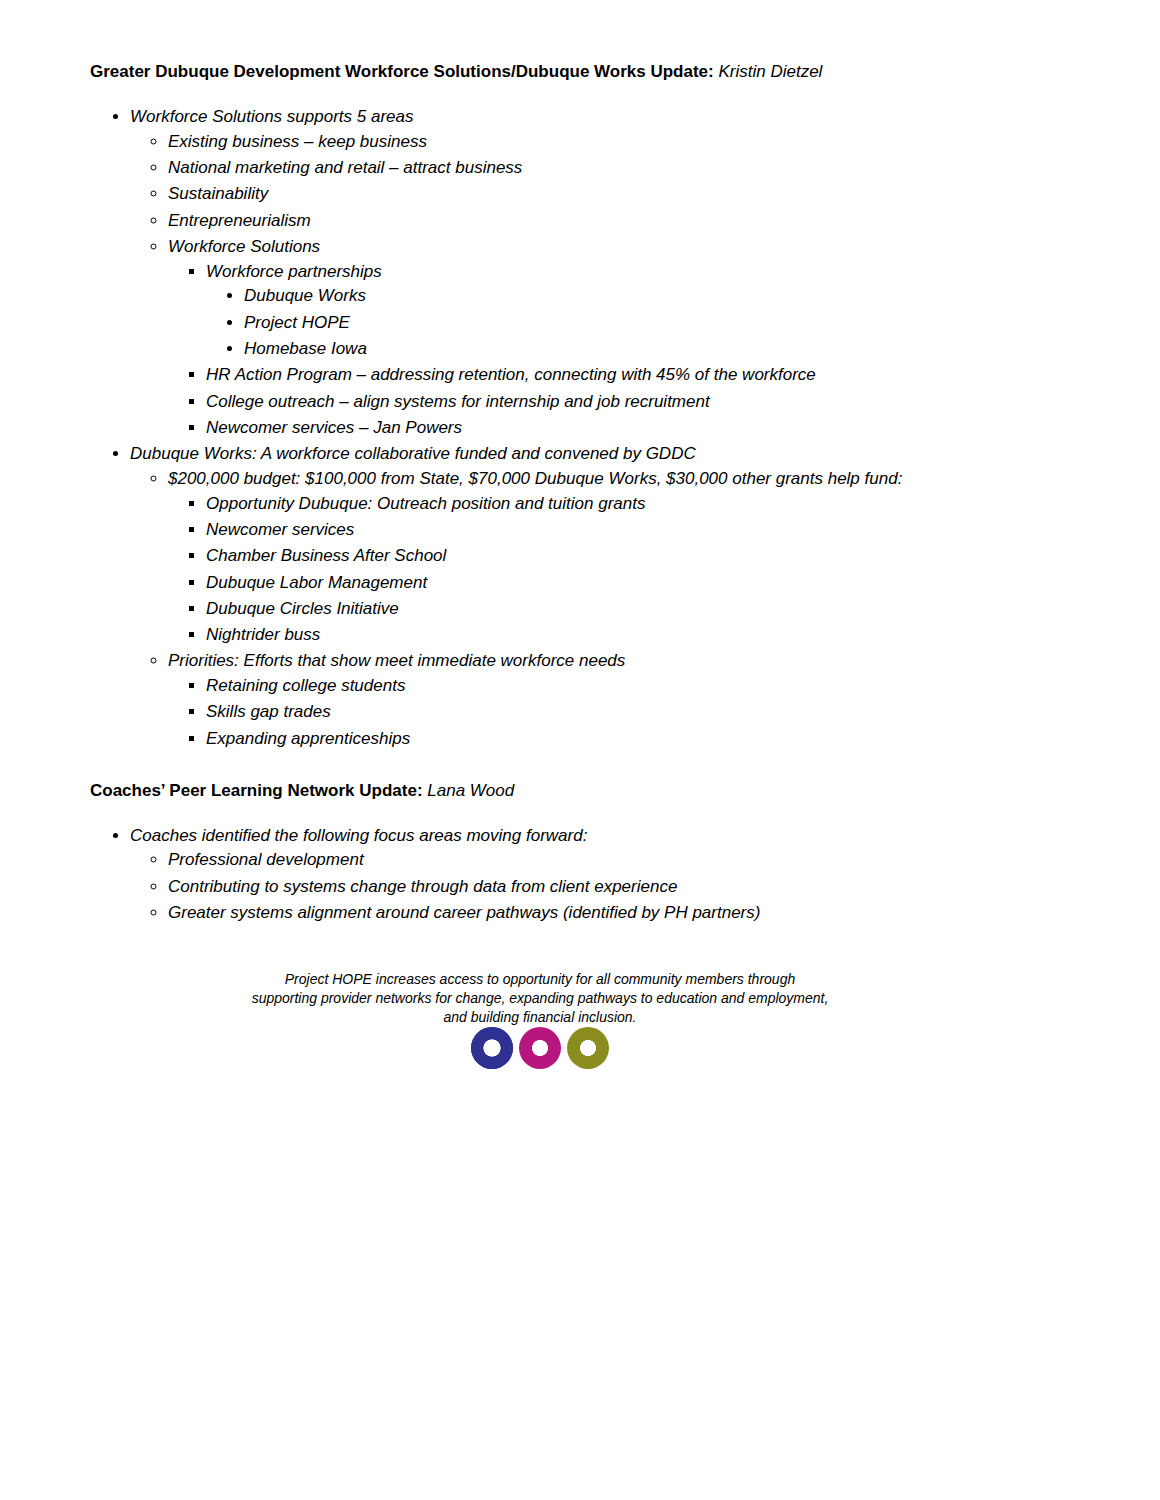Greater Dubuque Development Workforce Solutions/Dubuque Works Update: Kristin Dietzel
Workforce Solutions supports 5 areas
Existing business – keep business
National marketing and retail – attract business
Sustainability
Entrepreneurialism
Workforce Solutions
Workforce partnerships
Dubuque Works
Project HOPE
Homebase Iowa
HR Action Program – addressing retention, connecting with 45% of the workforce
College outreach – align systems for internship and job recruitment
Newcomer services – Jan Powers
Dubuque Works: A workforce collaborative funded and convened by GDDC
$200,000 budget: $100,000 from State, $70,000 Dubuque Works, $30,000 other grants help fund:
Opportunity Dubuque: Outreach position and tuition grants
Newcomer services
Chamber Business After School
Dubuque Labor Management
Dubuque Circles Initiative
Nightrider buss
Priorities: Efforts that show meet immediate workforce needs
Retaining college students
Skills gap trades
Expanding apprenticeships
Coaches’ Peer Learning Network Update: Lana Wood
Coaches identified the following focus areas moving forward:
Professional development
Contributing to systems change through data from client experience
Greater systems alignment around career pathways (identified by PH partners)
Project HOPE increases access to opportunity for all community members through
supporting provider networks for change, expanding pathways to education and employment,
and building financial inclusion.